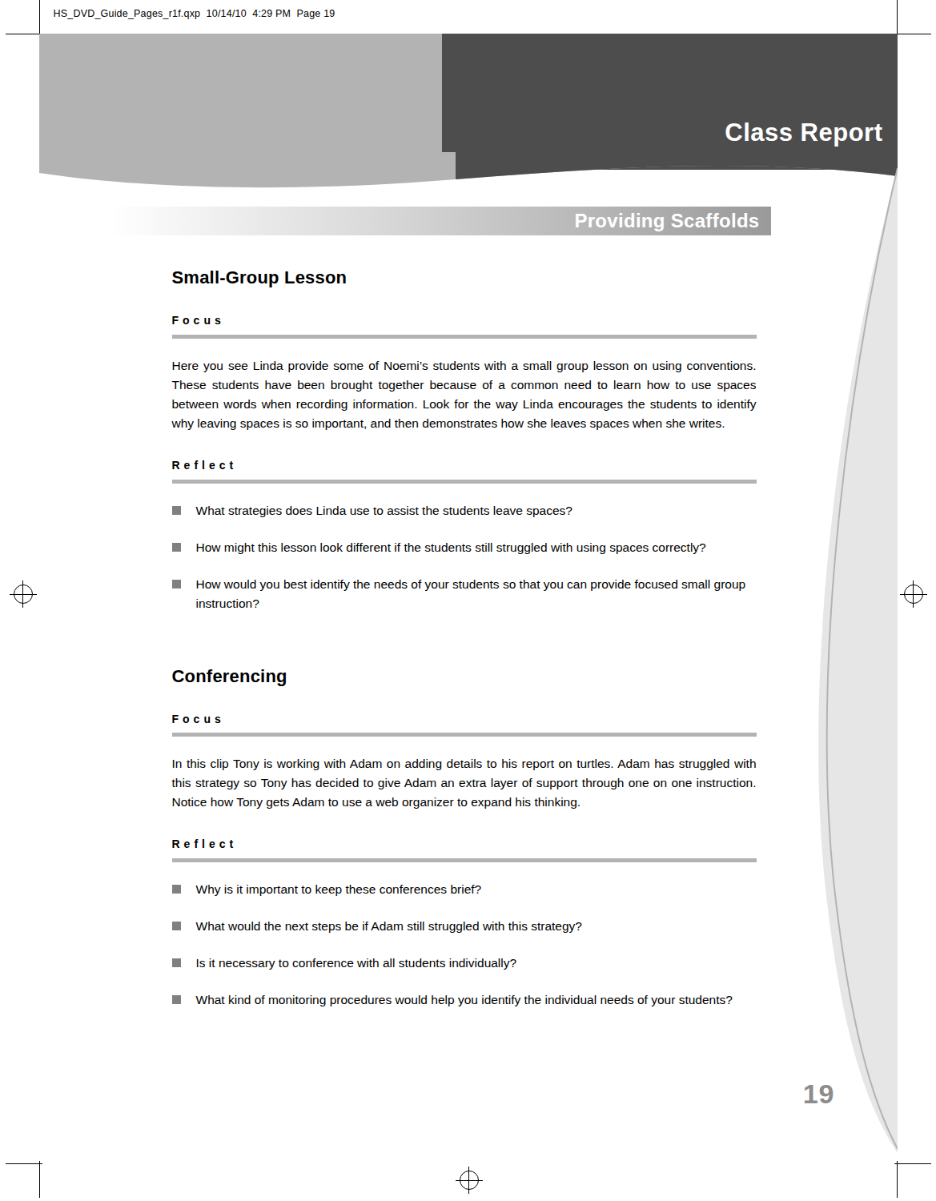HS_DVD_Guide_Pages_r1f.qxp 10/14/10 4:29 PM Page 19
Class Report
Providing Scaffolds
Small-Group Lesson
Focus
Here you see Linda provide some of Noemi’s students with a small group lesson on using conventions. These students have been brought together because of a common need to learn how to use spaces between words when recording information. Look for the way Linda encourages the students to identify why leaving spaces is so important, and then demonstrates how she leaves spaces when she writes.
Reflect
What strategies does Linda use to assist the students leave spaces?
How might this lesson look different if the students still struggled with using spaces correctly?
How would you best identify the needs of your students so that you can provide focused small group instruction?
Conferencing
Focus
In this clip Tony is working with Adam on adding details to his report on turtles. Adam has struggled with this strategy so Tony has decided to give Adam an extra layer of support through one on one instruction. Notice how Tony gets Adam to use a web organizer to expand his thinking.
Reflect
Why is it important to keep these conferences brief?
What would the next steps be if Adam still struggled with this strategy?
Is it necessary to conference with all students individually?
What kind of monitoring procedures would help you identify the individual needs of your students?
19